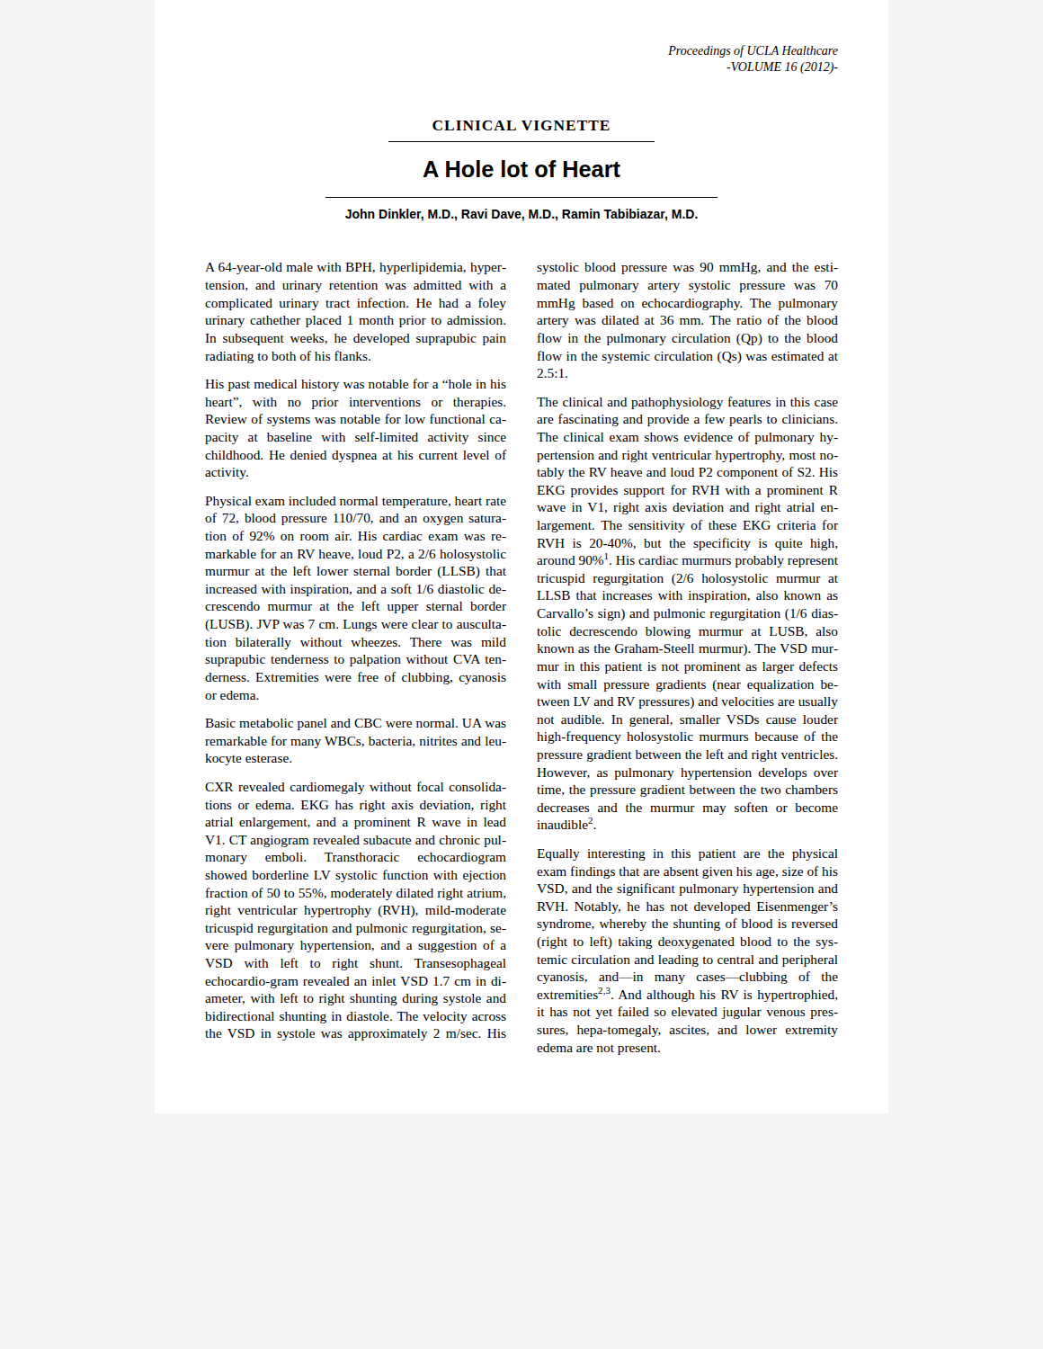Proceedings of UCLA Healthcare
-VOLUME 16 (2012)-
CLINICAL VIGNETTE
A Hole lot of Heart
John Dinkler, M.D., Ravi Dave, M.D., Ramin Tabibiazar, M.D.
A 64-year-old male with BPH, hyperlipidemia, hypertension, and urinary retention was admitted with a complicated urinary tract infection. He had a foley urinary cathether placed 1 month prior to admission. In subsequent weeks, he developed suprapubic pain radiating to both of his flanks.
His past medical history was notable for a “hole in his heart”, with no prior interventions or therapies. Review of systems was notable for low functional capacity at baseline with self-limited activity since childhood. He denied dyspnea at his current level of activity.
Physical exam included normal temperature, heart rate of 72, blood pressure 110/70, and an oxygen saturation of 92% on room air. His cardiac exam was remarkable for an RV heave, loud P2, a 2/6 holosystolic murmur at the left lower sternal border (LLSB) that increased with inspiration, and a soft 1/6 diastolic decrescendo murmur at the left upper sternal border (LUSB). JVP was 7 cm. Lungs were clear to auscultation bilaterally without wheezes. There was mild suprapubic tenderness to palpation without CVA tenderness. Extremities were free of clubbing, cyanosis or edema.
Basic metabolic panel and CBC were normal. UA was remarkable for many WBCs, bacteria, nitrites and leukocyte esterase.
CXR revealed cardiomegaly without focal consolidations or edema. EKG has right axis deviation, right atrial enlargement, and a prominent R wave in lead V1. CT angiogram revealed subacute and chronic pulmonary emboli. Transthoracic echocardiogram showed borderline LV systolic function with ejection fraction of 50 to 55%, moderately dilated right atrium, right ventricular hypertrophy (RVH), mild-moderate tricuspid regurgitation and pulmonic regurgitation, severe pulmonary hypertension, and a suggestion of a VSD with left to right shunt. Transesophageal echocardio-gram revealed an inlet VSD 1.7 cm in diameter, with left to right shunting during systole and bidirectional shunting in diastole. The velocity across the VSD in systole was approximately 2 m/sec. His systolic blood pressure was 90 mmHg, and the estimated pulmonary artery systolic pressure was 70 mmHg based on echocardiography. The pulmonary artery was dilated at 36 mm. The ratio of the blood flow in the pulmonary circulation (Qp) to the blood flow in the systemic circulation (Qs) was estimated at 2.5:1.
The clinical and pathophysiology features in this case are fascinating and provide a few pearls to clinicians. The clinical exam shows evidence of pulmonary hypertension and right ventricular hypertrophy, most notably the RV heave and loud P2 component of S2. His EKG provides support for RVH with a prominent R wave in V1, right axis deviation and right atrial enlargement. The sensitivity of these EKG criteria for RVH is 20-40%, but the specificity is quite high, around 90%1. His cardiac murmurs probably represent tricuspid regurgitation (2/6 holosystolic murmur at LLSB that increases with inspiration, also known as Carvallo’s sign) and pulmonic regurgitation (1/6 diastolic decrescendo blowing murmur at LUSB, also known as the Graham-Steell murmur). The VSD murmur in this patient is not prominent as larger defects with small pressure gradients (near equalization between LV and RV pressures) and velocities are usually not audible. In general, smaller VSDs cause louder high-frequency holosystolic murmurs because of the pressure gradient between the left and right ventricles. However, as pulmonary hypertension develops over time, the pressure gradient between the two chambers decreases and the murmur may soften or become inaudible2.
Equally interesting in this patient are the physical exam findings that are absent given his age, size of his VSD, and the significant pulmonary hypertension and RVH. Notably, he has not developed Eisenmenger’s syndrome, whereby the shunting of blood is reversed (right to left) taking deoxygenated blood to the systemic circulation and leading to central and peripheral cyanosis, and—in many cases—clubbing of the extremities2,3. And although his RV is hypertrophied, it has not yet failed so elevated jugular venous pressures, hepa-tomegaly, ascites, and lower extremity edema are not present.